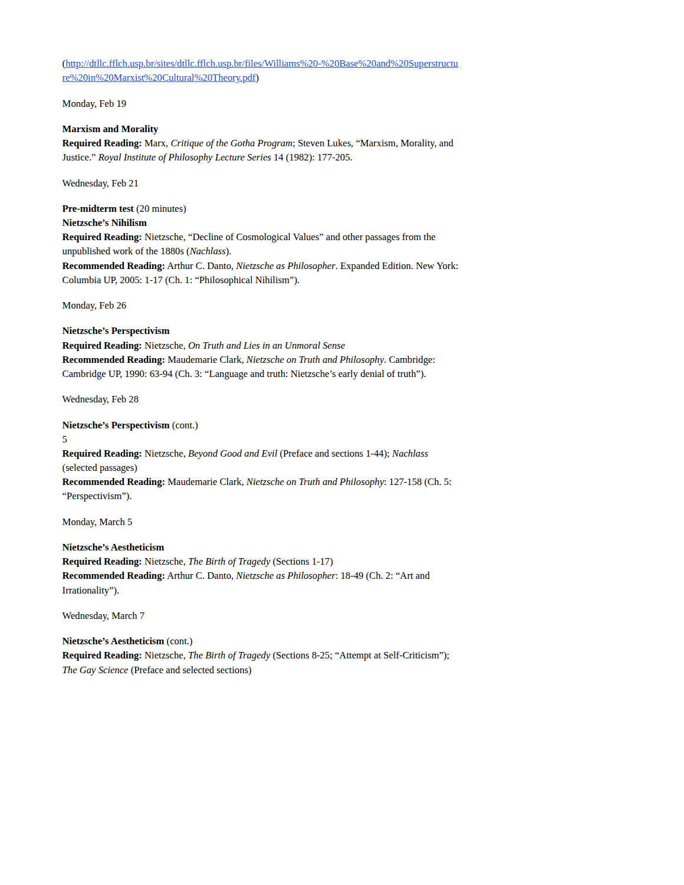(http://dtllc.fflch.usp.br/sites/dtllc.fflch.usp.br/files/Williams%20-%20Base%20and%20Superstructure%20in%20Marxist%20Cultural%20Theory.pdf)
Monday, Feb 19
Marxism and Morality
Required Reading: Marx, Critique of the Gotha Program; Steven Lukes, “Marxism, Morality, and Justice.” Royal Institute of Philosophy Lecture Series 14 (1982): 177-205.
Wednesday, Feb 21
Pre-midterm test (20 minutes)
Nietzsche’s Nihilism
Required Reading: Nietzsche, “Decline of Cosmological Values” and other passages from the unpublished work of the 1880s (Nachlass).
Recommended Reading: Arthur C. Danto, Nietzsche as Philosopher. Expanded Edition. New York: Columbia UP, 2005: 1-17 (Ch. 1: “Philosophical Nihilism”).
Monday, Feb 26
Nietzsche’s Perspectivism
Required Reading: Nietzsche, On Truth and Lies in an Unmoral Sense
Recommended Reading: Maudemarie Clark, Nietzsche on Truth and Philosophy. Cambridge: Cambridge UP, 1990: 63-94 (Ch. 3: “Language and truth: Nietzsche’s early denial of truth”).
Wednesday, Feb 28
Nietzsche’s Perspectivism (cont.)
5
Required Reading: Nietzsche, Beyond Good and Evil (Preface and sections 1-44); Nachlass (selected passages)
Recommended Reading: Maudemarie Clark, Nietzsche on Truth and Philosophy: 127-158 (Ch. 5: “Perspectivism”).
Monday, March 5
Nietzsche’s Aestheticism
Required Reading: Nietzsche, The Birth of Tragedy (Sections 1-17)
Recommended Reading: Arthur C. Danto, Nietzsche as Philosopher: 18-49 (Ch. 2: “Art and Irrationality”).
Wednesday, March 7
Nietzsche’s Aestheticism (cont.)
Required Reading: Nietzsche, The Birth of Tragedy (Sections 8-25; “Attempt at Self-Criticism”); The Gay Science (Preface and selected sections)